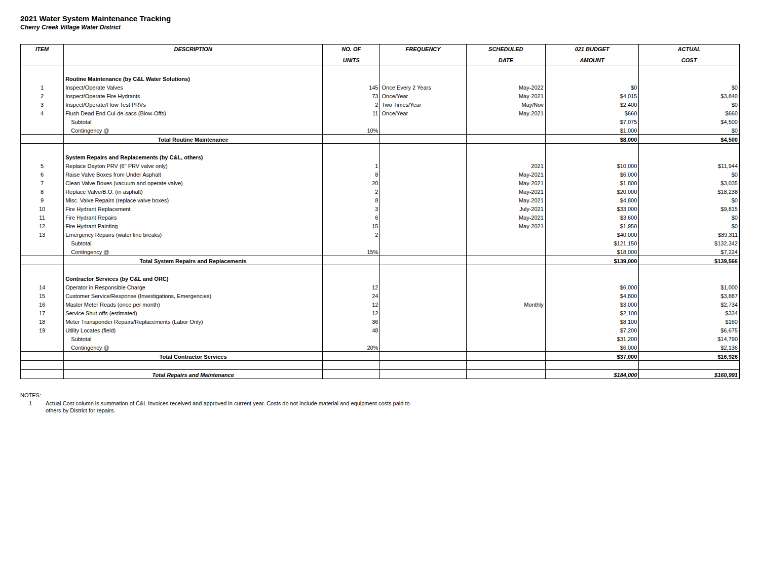2021 Water System Maintenance Tracking
Cherry Creek Village Water District
| ITEM | DESCRIPTION | NO. OF | FREQUENCY | SCHEDULED | 021 BUDGET | ACTUAL |
| --- | --- | --- | --- | --- | --- | --- |
| | | UNITS | | DATE | AMOUNT | COST |
| | Routine Maintenance (by C&L Water Solutions) | | | | | |
| 1 | Inspect/Operate Valves | 145 | Once Every 2 Years | May-2022 | $0 | $0 |
| 2 | Inspect/Operate Fire Hydrants | 73 | Once/Year | May-2021 | $4,015 | $3,840 |
| 3 | Inspect/Operate/Flow Test PRVs | 2 | Two Times/Year | May/Nov | $2,400 | $0 |
| 4 | Flush Dead End Cul-de-sacs (Blow-Offs) | 11 | Once/Year | May-2021 | $660 | $660 |
| | Subtotal | | | | $7,075 | $4,500 |
| | Contingency @ | 10% | | | $1,000 | $0 |
| | Total Routine Maintenance | | | | $8,000 | $4,500 |
| | System Repairs and Replacements (by C&L, others) | | | | | |
| 5 | Replace Dayton PRV (6" PRV valve only) | 1 | | 2021 | $10,000 | $11,944 |
| 6 | Raise Valve Boxes from Under Asphalt | 8 | | May-2021 | $6,000 | $0 |
| 7 | Clean Valve Boxes (vacuum and operate valve) | 20 | | May-2021 | $1,800 | $3,035 |
| 8 | Replace Valve/B.O. (in asphalt) | 2 | | May-2021 | $20,000 | $18,238 |
| 9 | Misc. Valve Repairs (replace valve boxes) | 8 | | May-2021 | $4,800 | $0 |
| 10 | Fire Hydrant Replacement | 3 | | July-2021 | $33,000 | $9,815 |
| 11 | Fire Hydrant Repairs | 6 | | May-2021 | $3,600 | $0 |
| 12 | Fire Hydrant Painting | 15 | | May-2021 | $1,950 | $0 |
| 13 | Emergency Repairs (water line breaks) | 2 | | | $40,000 | $89,311 |
| | Subtotal | | | | $121,150 | $132,342 |
| | Contingency @ | 15% | | | $18,000 | $7,224 |
| | Total System Repairs and Replacements | | | | $139,000 | $139,566 |
| | Contractor Services (by C&L and ORC) | | | | | |
| 14 | Operator in Responsible Charge | 12 | | | $6,000 | $1,000 |
| 15 | Customer Service/Response (Investigations, Emergencies) | 24 | | | $4,800 | $3,887 |
| 16 | Master Meter Reads (once per month) | 12 | | Monthly | $3,000 | $2,734 |
| 17 | Service Shut-offs (estimated) | 12 | | | $2,100 | $334 |
| 18 | Meter Transponder Repairs/Replacements (Labor Only) | 36 | | | $8,100 | $160 |
| 19 | Utility Locates (field) | 48 | | | $7,200 | $6,675 |
| | Subtotal | | | | $31,200 | $14,790 |
| | Contingency @ | 20% | | | $6,000 | $2,136 |
| | Total Contractor Services | | | | $37,000 | $16,926 |
| | Total Repairs and Maintenance | | | | $184,000 | $160,991 |
NOTES:
| 1 | Actual Cost column is summation of C&L Invoices received and approved in current year. Costs do not include material and equipment costs paid to |
| | others by District for repairs. |